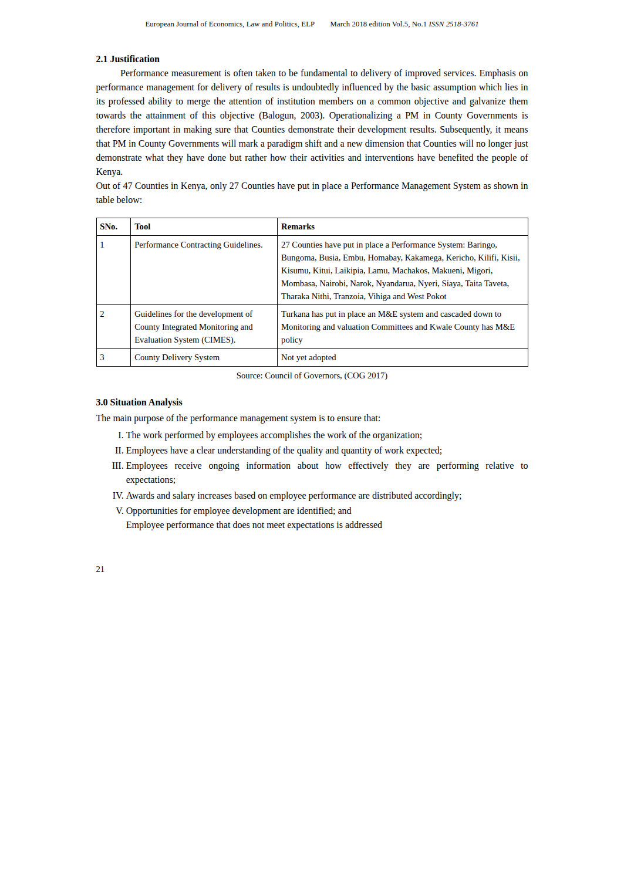European Journal of Economics, Law and Politics, ELP March 2018 edition Vol.5, No.1 ISSN 2518-3761
2.1 Justification
Performance measurement is often taken to be fundamental to delivery of improved services. Emphasis on performance management for delivery of results is undoubtedly influenced by the basic assumption which lies in its professed ability to merge the attention of institution members on a common objective and galvanize them towards the attainment of this objective (Balogun, 2003). Operationalizing a PM in County Governments is therefore important in making sure that Counties demonstrate their development results. Subsequently, it means that PM in County Governments will mark a paradigm shift and a new dimension that Counties will no longer just demonstrate what they have done but rather how their activities and interventions have benefited the people of Kenya.
Out of 47 Counties in Kenya, only 27 Counties have put in place a Performance Management System as shown in table below:
| SNo. | Tool | Remarks |
| --- | --- | --- |
| 1 | Performance Contracting Guidelines. | 27 Counties have put in place a Performance System: Baringo, Bungoma, Busia, Embu, Homabay, Kakamega, Kericho, Kilifi, Kisii, Kisumu, Kitui, Laikipia, Lamu, Machakos, Makueni, Migori, Mombasa, Nairobi, Narok, Nyandarua, Nyeri, Siaya, Taita Taveta, Tharaka Nithi, Tranzoia, Vihiga and West Pokot |
| 2 | Guidelines for the development of County Integrated Monitoring and Evaluation System (CIMES). | Turkana has put in place an M&E system and cascaded down to Monitoring and valuation Committees and Kwale County has M&E policy |
| 3 | County Delivery System | Not yet adopted |
Source: Council of Governors, (COG 2017)
3.0 Situation Analysis
The main purpose of the performance management system is to ensure that:
The work performed by employees accomplishes the work of the organization;
Employees have a clear understanding of the quality and quantity of work expected;
Employees receive ongoing information about how effectively they are performing relative to expectations;
Awards and salary increases based on employee performance are distributed accordingly;
Opportunities for employee development are identified; and
Employee performance that does not meet expectations is addressed
21